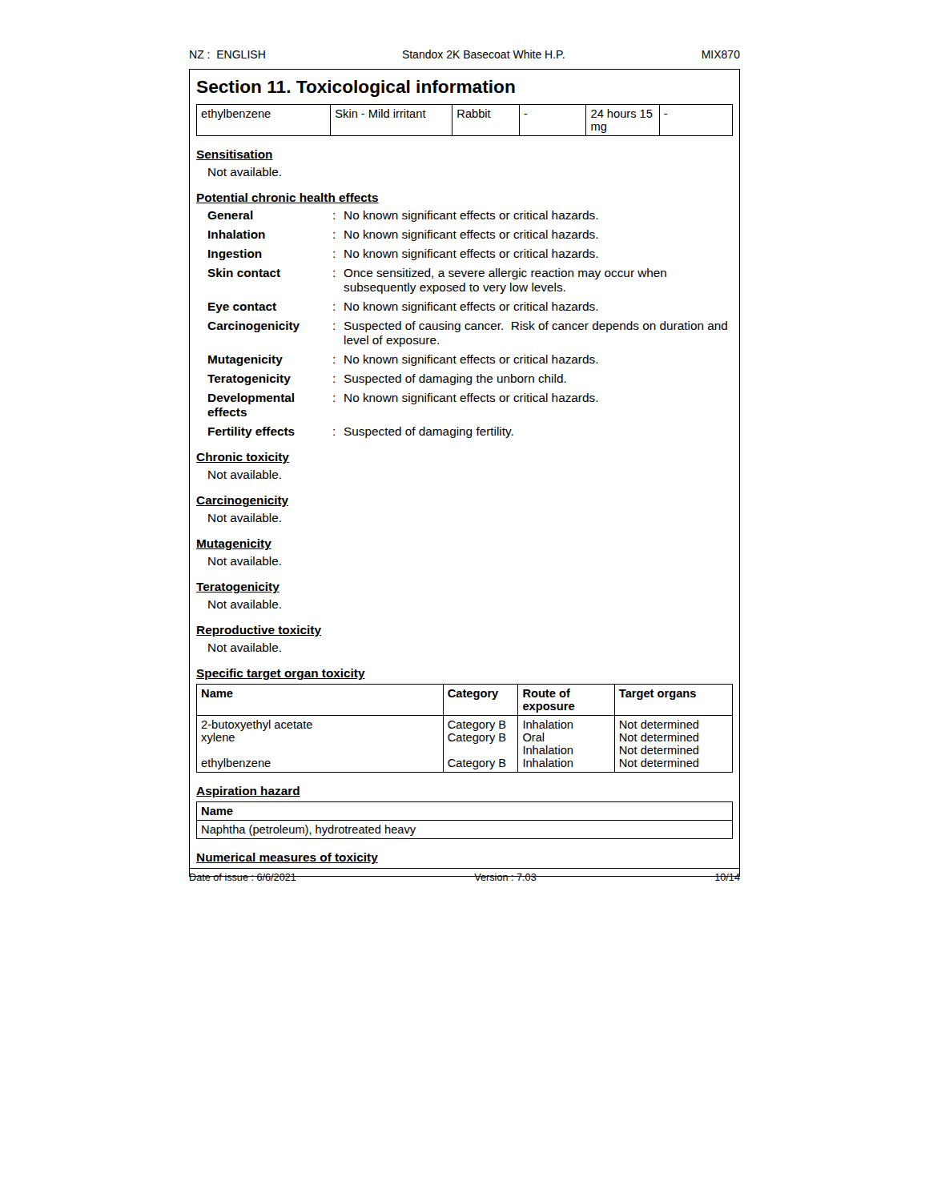NZ : ENGLISH
Standox 2K Basecoat White H.P.
MIX870
Section 11. Toxicological information
| ethylbenzene | Skin - Mild irritant | Rabbit | - | 24 hours 15 mg | - |
Sensitisation
Not available.
Potential chronic health effects
General
:
No known significant effects or critical hazards.
Inhalation
:
No known significant effects or critical hazards.
Ingestion
:
No known significant effects or critical hazards.
Skin contact
:
Once sensitized, a severe allergic reaction may occur when subsequently exposed to very low levels.
Eye contact
:
No known significant effects or critical hazards.
Carcinogenicity
:
Suspected of causing cancer. Risk of cancer depends on duration and level of exposure.
Mutagenicity
:
No known significant effects or critical hazards.
Teratogenicity
:
Suspected of damaging the unborn child.
Developmental effects
:
No known significant effects or critical hazards.
Fertility effects
:
Suspected of damaging fertility.
Chronic toxicity
Not available.
Carcinogenicity
Not available.
Mutagenicity
Not available.
Teratogenicity
Not available.
Reproductive toxicity
Not available.
Specific target organ toxicity
| Name | Category | Route of exposure | Target organs |
| --- | --- | --- | --- |
| 2-butoxyethyl acetate xylene ethylbenzene | Category B Category B Category B | Inhalation Oral Inhalation Inhalation | Not determined Not determined Not determined Not determined |
Aspiration hazard
| Name |
| --- |
| Naphtha (petroleum), hydrotreated heavy |
Numerical measures of toxicity
Date of issue : 6/6/2021
Version : 7.03
10/14